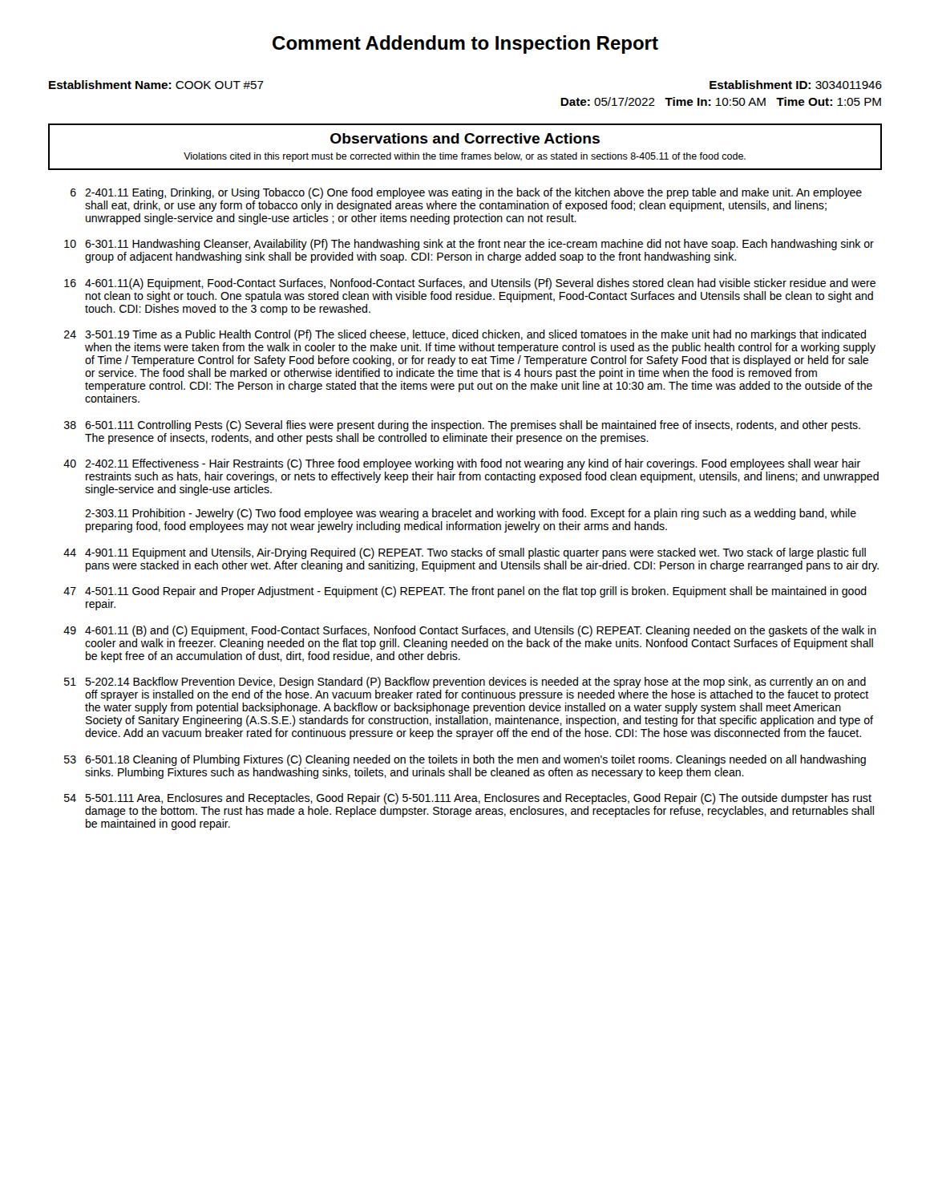Comment Addendum to Inspection Report
Establishment Name: COOK OUT #57
Establishment ID: 3034011946
Date: 05/17/2022 Time In: 10:50 AM Time Out: 1:05 PM
Observations and Corrective Actions
Violations cited in this report must be corrected within the time frames below, or as stated in sections 8-405.11 of the food code.
| 6 | 2-401.11 Eating, Drinking, or Using Tobacco (C) One food employee was eating in the back of the kitchen above the prep table and make unit. An employee shall eat, drink, or use any form of tobacco only in designated areas where the contamination of exposed food; clean equipment, utensils, and linens; unwrapped single-service and single-use articles ; or other items needing protection can not result. |
| 10 | 6-301.11 Handwashing Cleanser, Availability (Pf) The handwashing sink at the front near the ice-cream machine did not have soap. Each handwashing sink or group of adjacent handwashing sink shall be provided with soap. CDI: Person in charge added soap to the front handwashing sink. |
| 16 | 4-601.11(A) Equipment, Food-Contact Surfaces, Nonfood-Contact Surfaces, and Utensils (Pf) Several dishes stored clean had visible sticker residue and were not clean to sight or touch. One spatula was stored clean with visible food residue. Equipment, Food-Contact Surfaces and Utensils shall be clean to sight and touch. CDI: Dishes moved to the 3 comp to be rewashed. |
| 24 | 3-501.19 Time as a Public Health Control (Pf) The sliced cheese, lettuce, diced chicken, and sliced tomatoes in the make unit had no markings that indicated when the items were taken from the walk in cooler to the make unit. If time without temperature control is used as the public health control for a working supply of Time / Temperature Control for Safety Food before cooking, or for ready to eat Time / Temperature Control for Safety Food that is displayed or held for sale or service. The food shall be marked or otherwise identified to indicate the time that is 4 hours past the point in time when the food is removed from temperature control. CDI: The Person in charge stated that the items were put out on the make unit line at 10:30 am. The time was added to the outside of the containers. |
| 38 | 6-501.111 Controlling Pests (C) Several flies were present during the inspection. The premises shall be maintained free of insects, rodents, and other pests. The presence of insects, rodents, and other pests shall be controlled to eliminate their presence on the premises. |
| 40 | 2-402.11 Effectiveness - Hair Restraints (C) Three food employee working with food not wearing any kind of hair coverings. Food employees shall wear hair restraints such as hats, hair coverings, or nets to effectively keep their hair from contacting exposed food clean equipment, utensils, and linens; and unwrapped single-service and single-use articles. 2-303.11 Prohibition - Jewelry (C) Two food employee was wearing a bracelet and working with food. Except for a plain ring such as a wedding band, while preparing food, food employees may not wear jewelry including medical information jewelry on their arms and hands. |
| 44 | 4-901.11 Equipment and Utensils, Air-Drying Required (C) REPEAT. Two stacks of small plastic quarter pans were stacked wet. Two stack of large plastic full pans were stacked in each other wet. After cleaning and sanitizing, Equipment and Utensils shall be air-dried. CDI: Person in charge rearranged pans to air dry. |
| 47 | 4-501.11 Good Repair and Proper Adjustment - Equipment (C) REPEAT. The front panel on the flat top grill is broken. Equipment shall be maintained in good repair. |
| 49 | 4-601.11 (B) and (C) Equipment, Food-Contact Surfaces, Nonfood Contact Surfaces, and Utensils (C) REPEAT. Cleaning needed on the gaskets of the walk in cooler and walk in freezer. Cleaning needed on the flat top grill. Cleaning needed on the back of the make units. Nonfood Contact Surfaces of Equipment shall be kept free of an accumulation of dust, dirt, food residue, and other debris. |
| 51 | 5-202.14 Backflow Prevention Device, Design Standard (P) Backflow prevention devices is needed at the spray hose at the mop sink, as currently an on and off sprayer is installed on the end of the hose. An vacuum breaker rated for continuous pressure is needed where the hose is attached to the faucet to protect the water supply from potential backsiphonage. A backflow or backsiphonage prevention device installed on a water supply system shall meet American Society of Sanitary Engineering (A.S.S.E.) standards for construction, installation, maintenance, inspection, and testing for that specific application and type of device. Add an vacuum breaker rated for continuous pressure or keep the sprayer off the end of the hose. CDI: The hose was disconnected from the faucet. |
| 53 | 6-501.18 Cleaning of Plumbing Fixtures (C) Cleaning needed on the toilets in both the men and women's toilet rooms. Cleanings needed on all handwashing sinks. Plumbing Fixtures such as handwashing sinks, toilets, and urinals shall be cleaned as often as necessary to keep them clean. |
| 54 | 5-501.111 Area, Enclosures and Receptacles, Good Repair (C) 5-501.111 Area, Enclosures and Receptacles, Good Repair (C) The outside dumpster has rust damage to the bottom. The rust has made a hole. Replace dumpster. Storage areas, enclosures, and receptacles for refuse, recyclables, and returnables shall be maintained in good repair. |